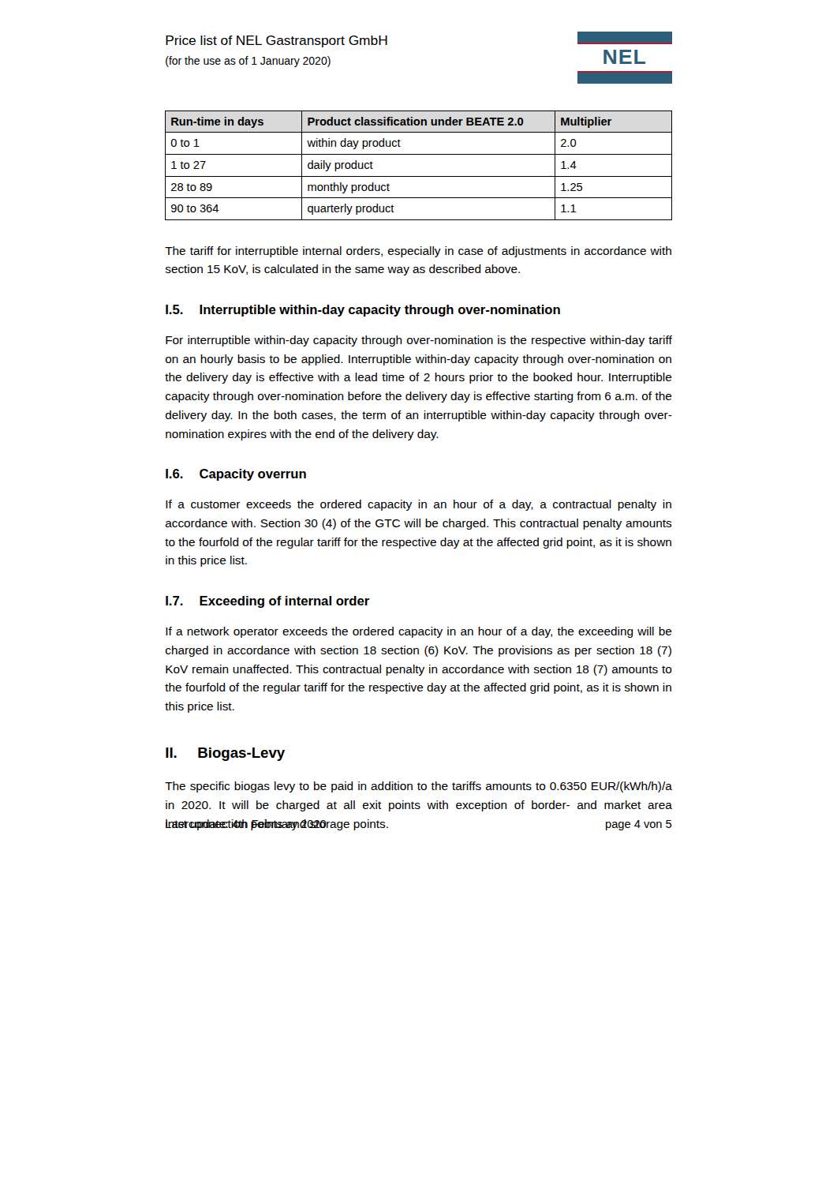Price list of NEL Gastransport GmbH
(for the use as of 1 January 2020)
NEL
| Run-time in days | Product classification under BEATE 2.0 | Multiplier |
| --- | --- | --- |
| 0 to 1 | within day product | 2.0 |
| 1 to 27 | daily product | 1.4 |
| 28 to 89 | monthly product | 1.25 |
| 90 to 364 | quarterly product | 1.1 |
The tariff for interruptible internal orders, especially in case of adjustments in accordance with section 15 KoV, is calculated in the same way as described above.
I.5. Interruptible within-day capacity through over-nomination
For interruptible within-day capacity through over-nomination is the respective within-day tariff on an hourly basis to be applied. Interruptible within-day capacity through over-nomination on the delivery day is effective with a lead time of 2 hours prior to the booked hour. Interruptible capacity through over-nomination before the delivery day is effective starting from 6 a.m. of the delivery day. In the both cases, the term of an interruptible within-day capacity through over-nomination expires with the end of the delivery day.
I.6. Capacity overrun
If a customer exceeds the ordered capacity in an hour of a day, a contractual penalty in accordance with. Section 30 (4) of the GTC will be charged. This contractual penalty amounts to the fourfold of the regular tariff for the respective day at the affected grid point, as it is shown in this price list.
I.7. Exceeding of internal order
If a network operator exceeds the ordered capacity in an hour of a day, the exceeding will be charged in accordance with section 18 section (6) KoV. The provisions as per section 18 (7) KoV remain unaffected. This contractual penalty in accordance with section 18 (7) amounts to the fourfold of the regular tariff for the respective day at the affected grid point, as it is shown in this price list.
II. Biogas-Levy
The specific biogas levy to be paid in addition to the tariffs amounts to 0.6350 EUR/(kWh/h)/a in 2020. It will be charged at all exit points with exception of border- and market area interconnection points and storage points.
Last update: 4th February 2020
page 4 von 5